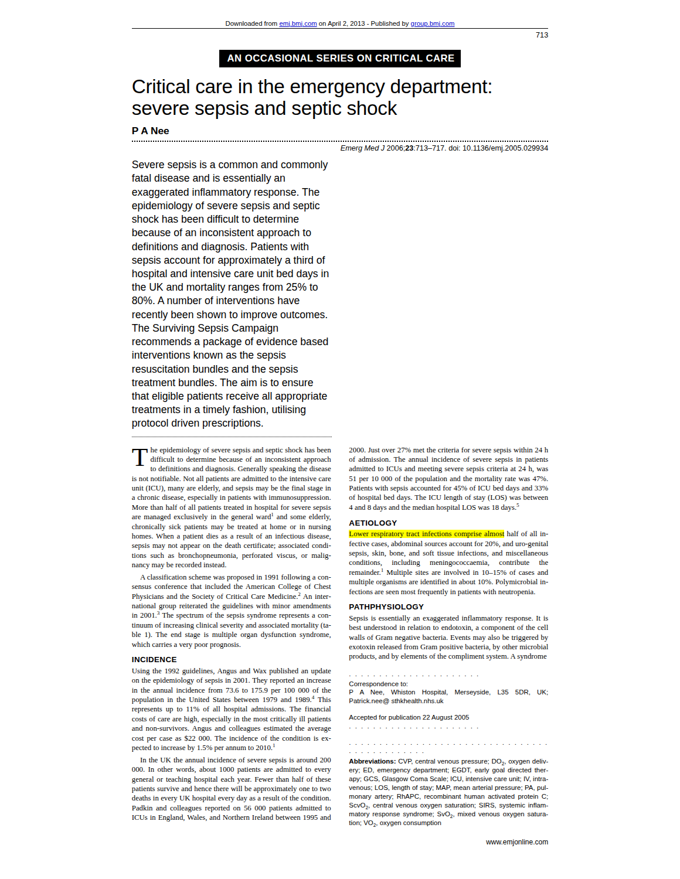Downloaded from emj.bmj.com on April 2, 2013 - Published by group.bmj.com
713
AN OCCASIONAL SERIES ON CRITICAL CARE
Critical care in the emergency department: severe sepsis and septic shock
P A Nee
Emerg Med J 2006;23:713–717. doi: 10.1136/emj.2005.029934
Severe sepsis is a common and commonly fatal disease and is essentially an exaggerated inflammatory response. The epidemiology of severe sepsis and septic shock has been difficult to determine because of an inconsistent approach to definitions and diagnosis. Patients with sepsis account for approximately a third of hospital and intensive care unit bed days in the UK and mortality ranges from 25% to 80%. A number of interventions have recently been shown to improve outcomes. The Surviving Sepsis Campaign recommends a package of evidence based interventions known as the sepsis resuscitation bundles and the sepsis treatment bundles. The aim is to ensure that eligible patients receive all appropriate treatments in a timely fashion, utilising protocol driven prescriptions.
The epidemiology of severe sepsis and septic shock has been difficult to determine because of an inconsistent approach to definitions and diagnosis. Generally speaking the disease is not notifiable. Not all patients are admitted to the intensive care unit (ICU), many are elderly, and sepsis may be the final stage in a chronic disease, especially in patients with immunosuppression. More than half of all patients treated in hospital for severe sepsis are managed exclusively in the general ward1 and some elderly, chronically sick patients may be treated at home or in nursing homes. When a patient dies as a result of an infectious disease, sepsis may not appear on the death certificate; associated conditions such as bronchopneumonia, perforated viscus, or malignancy may be recorded instead.
A classification scheme was proposed in 1991 following a consensus conference that included the American College of Chest Physicians and the Society of Critical Care Medicine.2 An international group reiterated the guidelines with minor amendments in 2001.3 The spectrum of the sepsis syndrome represents a continuum of increasing clinical severity and associated mortality (table 1). The end stage is multiple organ dysfunction syndrome, which carries a very poor prognosis.
INCIDENCE
Using the 1992 guidelines, Angus and Wax published an update on the epidemiology of sepsis in 2001. They reported an increase in the annual incidence from 73.6 to 175.9 per 100 000 of the population in the United States between 1979 and 1989.4 This represents up to 11% of all hospital admissions. The financial costs of care are high, especially in the most critically ill patients and non-survivors. Angus and colleagues estimated the average cost per case as $22 000. The incidence of the condition is expected to increase by 1.5% per annum to 2010.1
In the UK the annual incidence of severe sepsis is around 200 000. In other words, about 1000 patients are admitted to every general or teaching hospital each year. Fewer than half of these patients survive and hence there will be approximately one to two deaths in every UK hospital every day as a result of the condition. Padkin and colleagues reported on 56 000 patients admitted to ICUs in England, Wales, and Northern Ireland between 1995 and 2000. Just over 27% met the criteria for severe sepsis within 24 h of admission. The annual incidence of severe sepsis in patients admitted to ICUs and meeting severe sepsis criteria at 24 h, was 51 per 10 000 of the population and the mortality rate was 47%. Patients with sepsis accounted for 45% of ICU bed days and 33% of hospital bed days. The ICU length of stay (LOS) was between 4 and 8 days and the median hospital LOS was 18 days.5
AETIOLOGY
Lower respiratory tract infections comprise almost half of all infective cases, abdominal sources account for 20%, and uro-genital sepsis, skin, bone, and soft tissue infections, and miscellaneous conditions, including meningococcaemia, contribute the remainder.1 Multiple sites are involved in 10–15% of cases and multiple organisms are identified in about 10%. Polymicrobial infections are seen most frequently in patients with neutropenia.
PATHPHYSIOLOGY
Sepsis is essentially an exaggerated inflammatory response. It is best understood in relation to endotoxin, a component of the cell walls of Gram negative bacteria. Events may also be triggered by exotoxin released from Gram positive bacteria, by other microbial products, and by elements of the compliment system. A syndrome
. . . . . . . . . . . . . . . . . . . . . . Correspondence to:
P A Nee, Whiston Hospital, Merseyside, L35 5DR, UK; Patrick.nee@ sthkhealth.nhs.uk
Accepted for publication 22 August 2005
. . . . . . . . . . . . . . . . . . . . . .
. . . . . . . . . . . . . . . . . . . . . . . . . . . . . . . . . . . . . . . . . . . . . . Abbreviations: CVP, central venous pressure; DO2, oxygen delivery; ED, emergency department; EGDT, early goal directed therapy; GCS, Glasgow Coma Scale; ICU, intensive care unit; IV, intravenous; LOS, length of stay; MAP, mean arterial pressure; PA, pulmonary artery; RhAPC, recombinant human activated protein C; ScvO2, central venous oxygen saturation; SIRS, systemic inflammatory response syndrome; SvO2, mixed venous oxygen saturation; VO2, oxygen consumption
www.emjonline.com